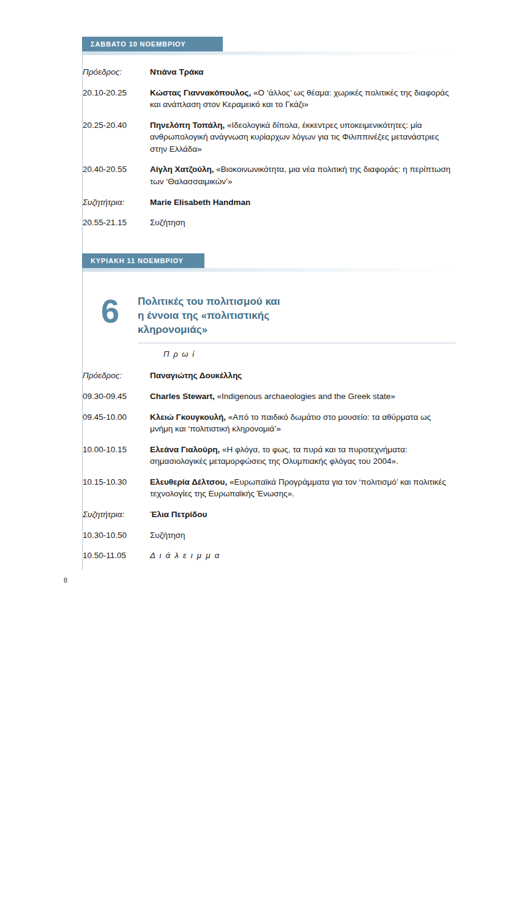ΣΑΒΒΑΤΟ 10 ΝΟΕΜΒΡΙΟΥ
| Πρόεδρος: | Ντιάνα Τράκα |
| 20.10-20.25 | Κώστας Γιαννακόπουλος, «Ο ‘άλλος’ ως θέαμα: χωρικές πολιτικές της διαφοράς και ανάπλαση στον Κεραμεικό και το Γκάζι» |
| 20.25-20.40 | Πηνελόπη Τοπάλη, «Ιδεολογικά δίπολα, έκκεντρες υποκειμενικότητες: μία ανθρωπολογική ανάγνωση κυρίαρχων λόγων για τις Φιλιππινέζες μετανάστριες στην Ελλάδα» |
| 20.40-20.55 | Αίγλη Χατζούλη, «Βιοκοινωνικότητα, μια νέα πολιτική της διαφοράς: η περίπτωση των ‘Θαλασσαιμικών’» |
| Συζητήτρια: | Marie Elisabeth Handman |
| 20.55-21.15 | Συζήτηση |
ΚΥΡΙΑΚΗ 11 ΝΟΕΜΒΡΙΟΥ
6
Πολιτικές του πολιτισμού και
η έννοια της «πολιτιστικής
κληρονομιάς»
Π ρ ω ί
| Πρόεδρος: | Παναγιώτης Δουκέλλης |
| 09.30-09.45 | Charles Stewart, «Indigenous archaeologies and the Greek state» |
| 09.45-10.00 | Κλειώ Γκουγκουλή, «Από το παιδικό δωμάτιο στο μουσείο: τα αθύρματα ως μνήμη και ‘πολιτιστική κληρονομιά’» |
| 10.00-10.15 | Ελεάνα Γιαλούρη, «Η φλόγα, το φως, τα πυρά και τα πυροτεχνήματα: σημασιολογικές μεταμορφώσεις της Ολυμπιακής φλόγας του 2004». |
| 10.15-10.30 | Ελευθερία Δέλτσου, «Ευρωπαϊκά Προγράμματα για τον ‘πολιτισμό’ και πολιτικές τεχνολογίες της Ευρωπαϊκής Ένωσης». |
| Συζητήτρια: | Έλια Πετρίδου |
| 10.30-10.50 | Συζήτηση |
| 10.50-11.05 | Δ ι ά λ ε ι μ μ α |
8